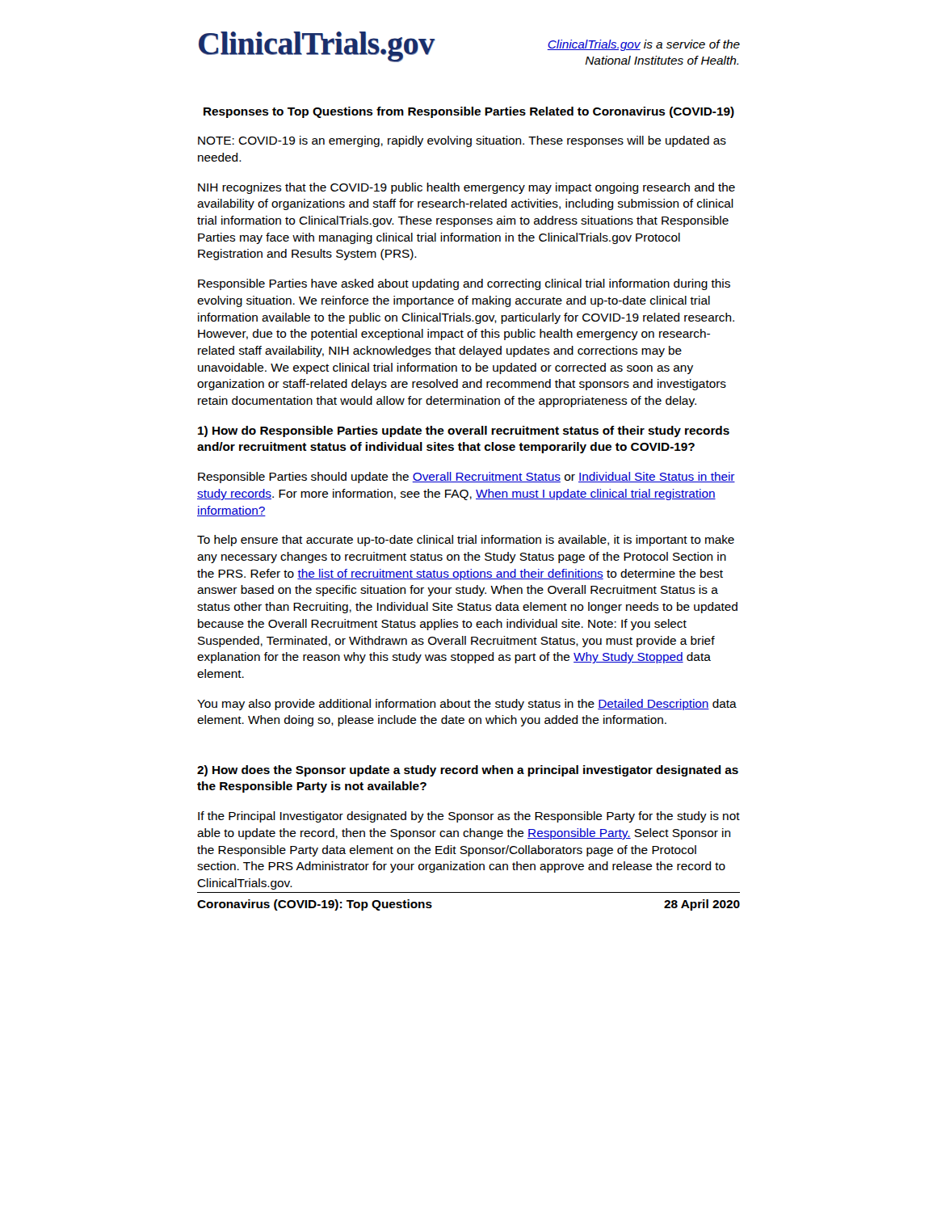ClinicalTrials.gov
ClinicalTrials.gov is a service of the
National Institutes of Health.
Responses to Top Questions from Responsible Parties Related to Coronavirus (COVID-19)
NOTE: COVID-19 is an emerging, rapidly evolving situation. These responses will be updated as needed.
NIH recognizes that the COVID-19 public health emergency may impact ongoing research and the availability of organizations and staff for research-related activities, including submission of clinical trial information to ClinicalTrials.gov. These responses aim to address situations that Responsible Parties may face with managing clinical trial information in the ClinicalTrials.gov Protocol Registration and Results System (PRS).
Responsible Parties have asked about updating and correcting clinical trial information during this evolving situation. We reinforce the importance of making accurate and up-to-date clinical trial information available to the public on ClinicalTrials.gov, particularly for COVID-19 related research. However, due to the potential exceptional impact of this public health emergency on research-related staff availability, NIH acknowledges that delayed updates and corrections may be unavoidable. We expect clinical trial information to be updated or corrected as soon as any organization or staff-related delays are resolved and recommend that sponsors and investigators retain documentation that would allow for determination of the appropriateness of the delay.
1) How do Responsible Parties update the overall recruitment status of their study records and/or recruitment status of individual sites that close temporarily due to COVID-19?
Responsible Parties should update the Overall Recruitment Status or Individual Site Status in their study records. For more information, see the FAQ, When must I update clinical trial registration information?
To help ensure that accurate up-to-date clinical trial information is available, it is important to make any necessary changes to recruitment status on the Study Status page of the Protocol Section in the PRS. Refer to the list of recruitment status options and their definitions to determine the best answer based on the specific situation for your study. When the Overall Recruitment Status is a status other than Recruiting, the Individual Site Status data element no longer needs to be updated because the Overall Recruitment Status applies to each individual site. Note: If you select Suspended, Terminated, or Withdrawn as Overall Recruitment Status, you must provide a brief explanation for the reason why this study was stopped as part of the Why Study Stopped data element.
You may also provide additional information about the study status in the Detailed Description data element. When doing so, please include the date on which you added the information.
2) How does the Sponsor update a study record when a principal investigator designated as the Responsible Party is not available?
If the Principal Investigator designated by the Sponsor as the Responsible Party for the study is not able to update the record, then the Sponsor can change the Responsible Party. Select Sponsor in the Responsible Party data element on the Edit Sponsor/Collaborators page of the Protocol section. The PRS Administrator for your organization can then approve and release the record to ClinicalTrials.gov.
Coronavirus (COVID-19): Top Questions 28 April 2020